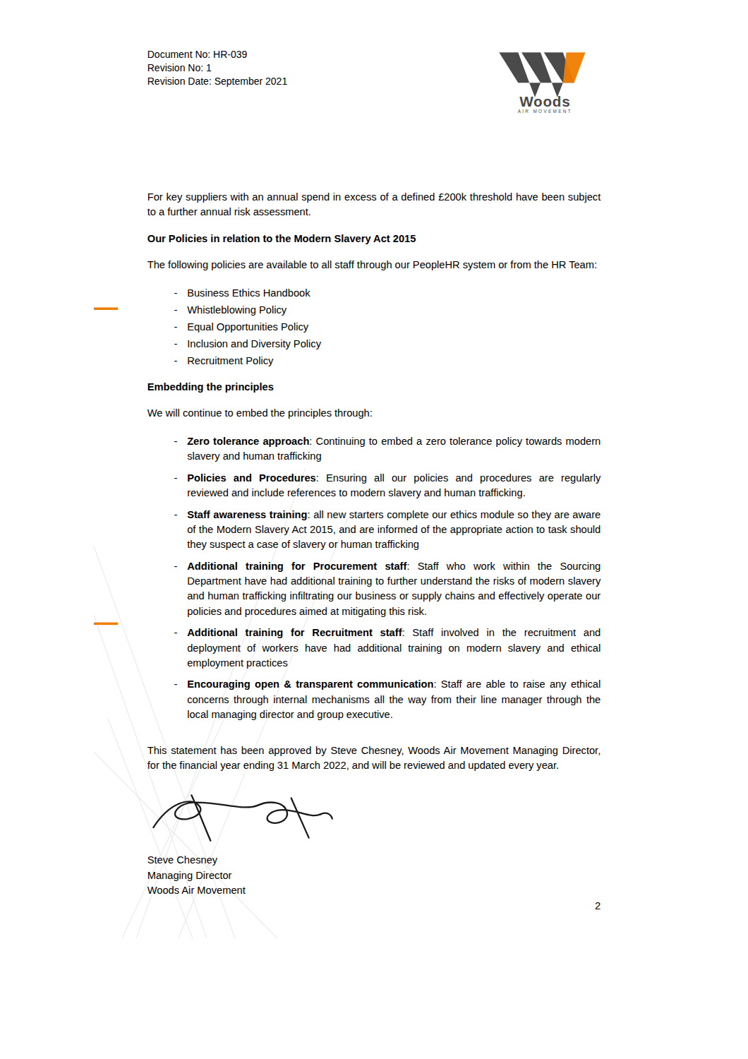Document No: HR-039
Revision No: 1
Revision Date: September 2021
Woods AIR MOVEMENT
For key suppliers with an annual spend in excess of a defined £200k threshold have been subject to a further annual risk assessment.
Our Policies in relation to the Modern Slavery Act 2015
The following policies are available to all staff through our PeopleHR system or from the HR Team:
Business Ethics Handbook
Whistleblowing Policy
Equal Opportunities Policy
Inclusion and Diversity Policy
Recruitment Policy
Embedding the principles
We will continue to embed the principles through:
Zero tolerance approach: Continuing to embed a zero tolerance policy towards modern slavery and human trafficking
Policies and Procedures: Ensuring all our policies and procedures are regularly reviewed and include references to modern slavery and human trafficking.
Staff awareness training: all new starters complete our ethics module so they are aware of the Modern Slavery Act 2015, and are informed of the appropriate action to task should they suspect a case of slavery or human trafficking
Additional training for Procurement staff: Staff who work within the Sourcing Department have had additional training to further understand the risks of modern slavery and human trafficking infiltrating our business or supply chains and effectively operate our policies and procedures aimed at mitigating this risk.
Additional training for Recruitment staff: Staff involved in the recruitment and deployment of workers have had additional training on modern slavery and ethical employment practices
Encouraging open & transparent communication: Staff are able to raise any ethical concerns through internal mechanisms all the way from their line manager through the local managing director and group executive.
This statement has been approved by Steve Chesney, Woods Air Movement Managing Director, for the financial year ending 31 March 2022, and will be reviewed and updated every year.
Steve Chesney
Managing Director
Woods Air Movement
2